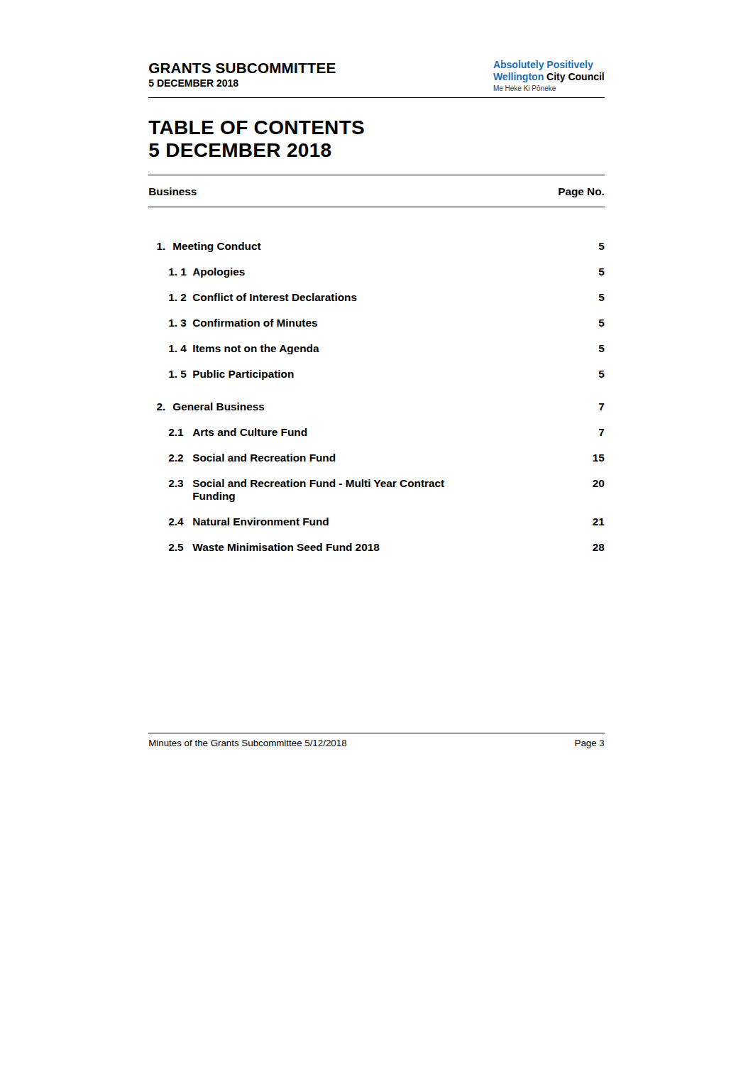GRANTS SUBCOMMITTEE
5 DECEMBER 2018
Absolutely Positively
Wellington City Council
Me Heke Ki Pōneke
TABLE OF CONTENTS5 DECEMBER 2018
Business Page No.
1. Meeting Conduct 5
1. 1 Apologies 5
1. 2 Conflict of Interest Declarations 5
1. 3 Confirmation of Minutes 5
1. 4 Items not on the Agenda 5
1. 5 Public Participation 5
2. General Business 7
2.1 Arts and Culture Fund 7
2.2 Social and Recreation Fund 15
2.3 Social and Recreation Fund - Multi Year Contract Funding 20
2.4 Natural Environment Fund 21
2.5 Waste Minimisation Seed Fund 2018 28
Minutes of the Grants Subcommittee 5/12/2018 Page 3